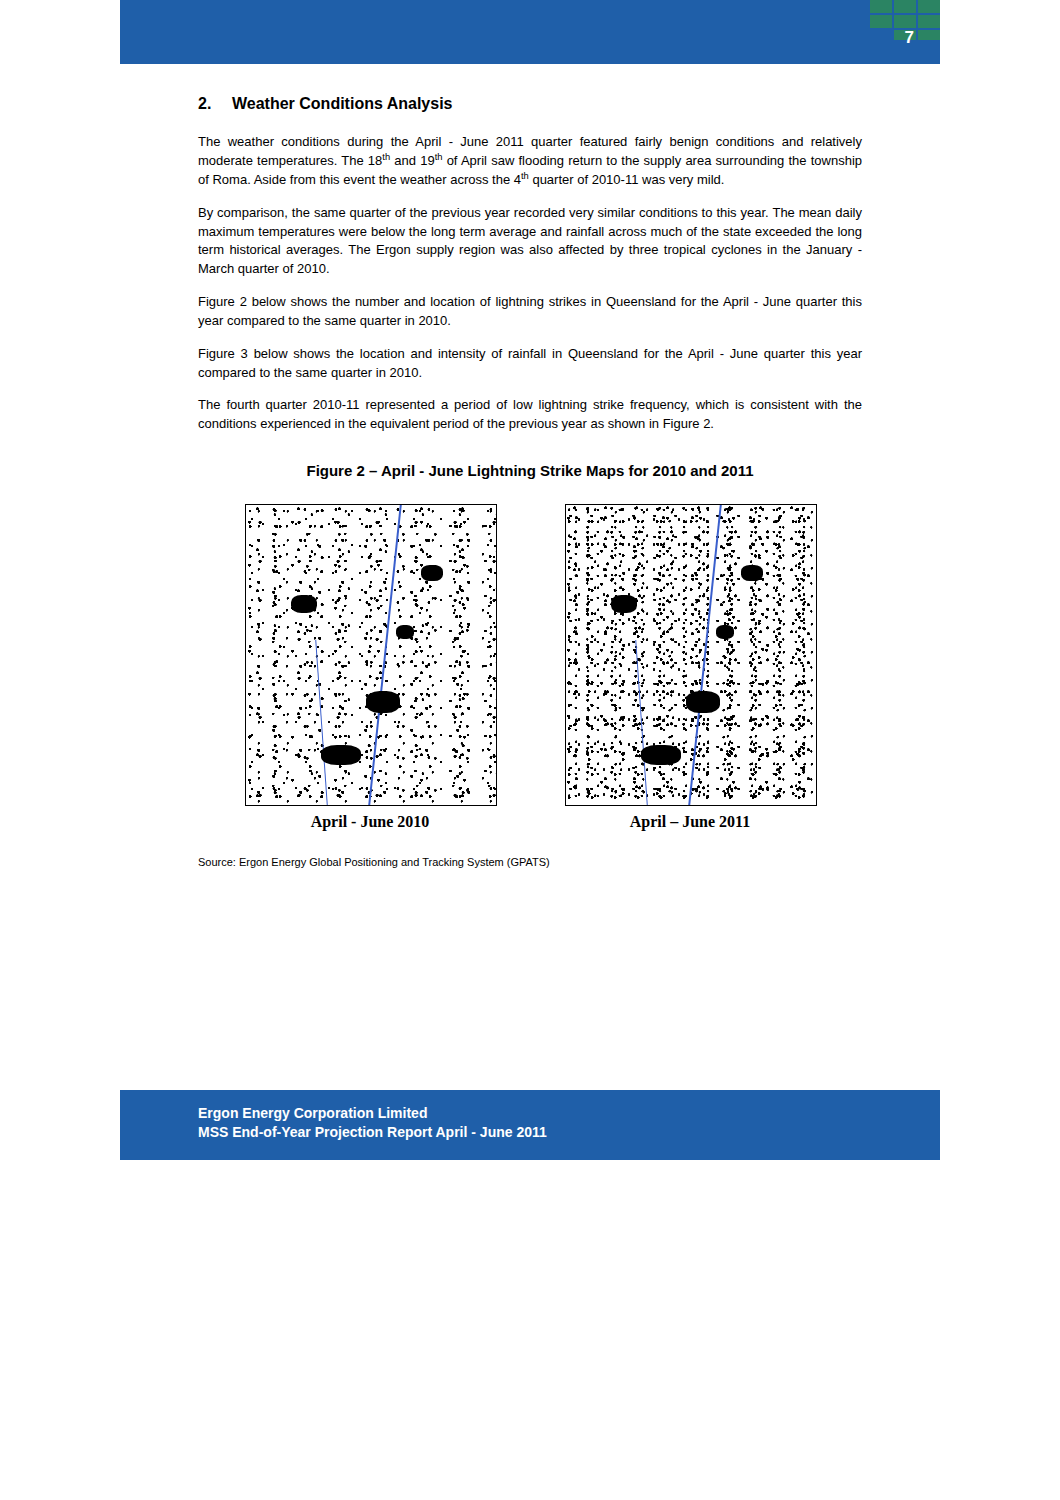7
2. Weather Conditions Analysis
The weather conditions during the April - June 2011 quarter featured fairly benign conditions and relatively moderate temperatures. The 18th and 19th of April saw flooding return to the supply area surrounding the township of Roma. Aside from this event the weather across the 4th quarter of 2010-11 was very mild.
By comparison, the same quarter of the previous year recorded very similar conditions to this year. The mean daily maximum temperatures were below the long term average and rainfall across much of the state exceeded the long term historical averages. The Ergon supply region was also affected by three tropical cyclones in the January - March quarter of 2010.
Figure 2 below shows the number and location of lightning strikes in Queensland for the April - June quarter this year compared to the same quarter in 2010.
Figure 3 below shows the location and intensity of rainfall in Queensland for the April - June quarter this year compared to the same quarter in 2010.
The fourth quarter 2010-11 represented a period of low lightning strike frequency, which is consistent with the conditions experienced in the equivalent period of the previous year as shown in Figure 2.
Figure 2 – April - June Lightning Strike Maps for 2010 and 2011
April - June 2010
April – June 2011
Source: Ergon Energy Global Positioning and Tracking System (GPATS)
Ergon Energy Corporation Limited
MSS End-of-Year Projection Report April - June 2011